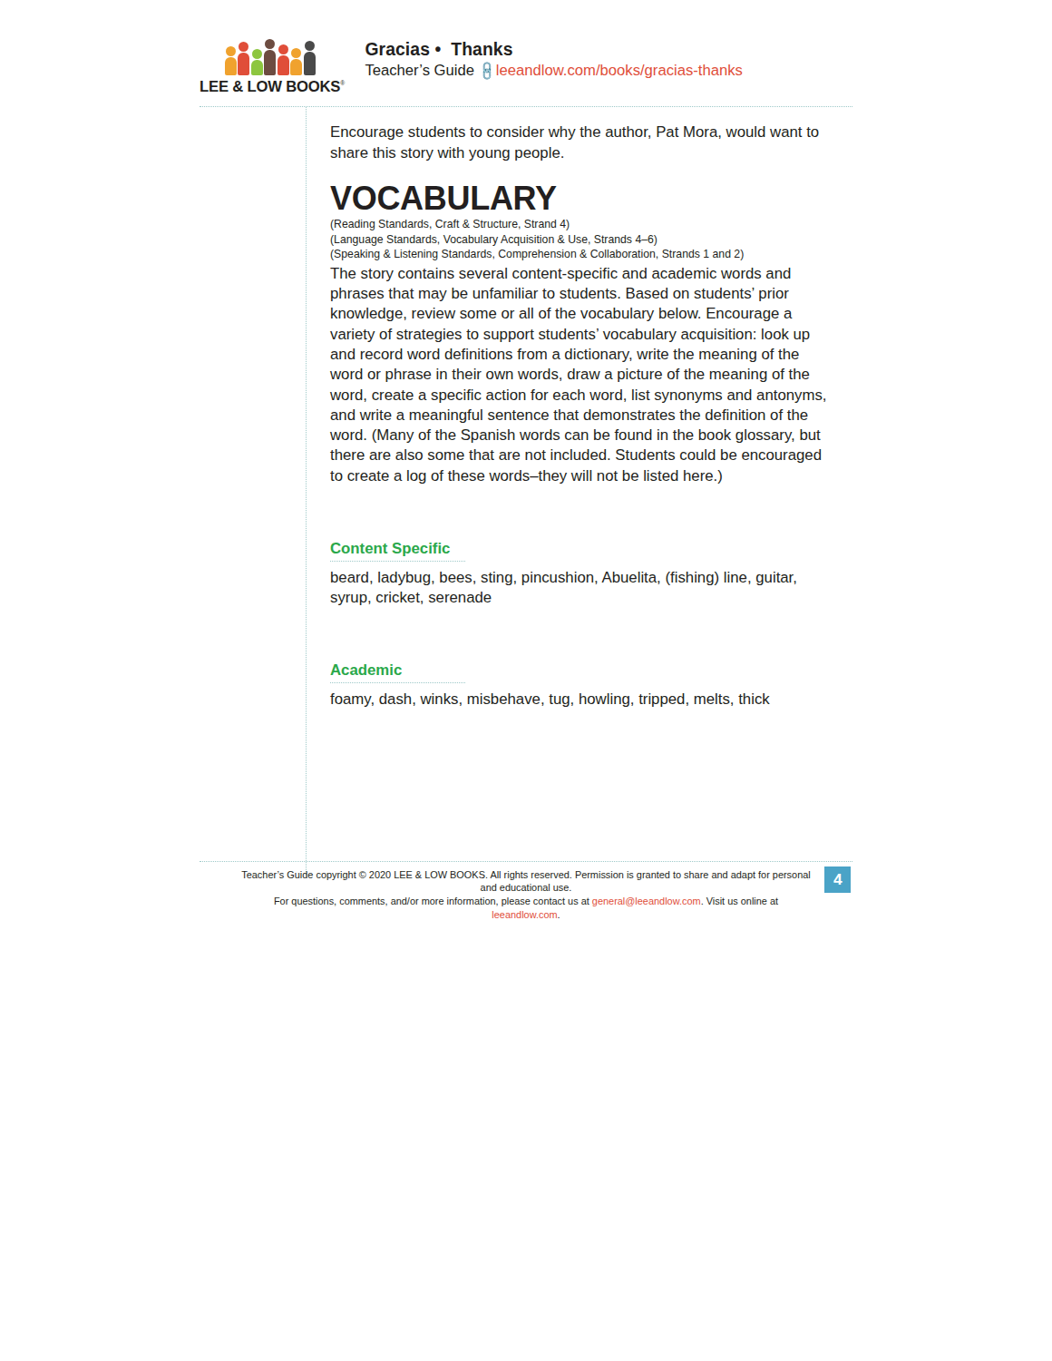LEE & LOW BOOKS®
Gracias • Thanks
Teacher’s Guide 🔗leeandlow.com/books/gracias-thanks
Encourage students to consider why the author, Pat Mora, would want to share this story with young people.
VOCABULARY
(Reading Standards, Craft & Structure, Strand 4)
(Language Standards, Vocabulary Acquisition & Use, Strands 4–6)
(Speaking & Listening Standards, Comprehension & Collaboration, Strands 1 and 2)
The story contains several content-specific and academic words and phrases that may be unfamiliar to students. Based on students’ prior knowledge, review some or all of the vocabulary below. Encourage a variety of strategies to support students’ vocabulary acquisition: look up and record word definitions from a dictionary, write the meaning of the word or phrase in their own words, draw a picture of the meaning of the word, create a specific action for each word, list synonyms and antonyms, and write a meaningful sentence that demonstrates the definition of the word. (Many of the Spanish words can be found in the book glossary, but there are also some that are not included. Students could be encouraged to create a log of these words–they will not be listed here.)
Content Specific
beard, ladybug, bees, sting, pincushion, Abuelita, (fishing) line, guitar, syrup, cricket, serenade
Academic
foamy, dash, winks, misbehave, tug, howling, tripped, melts, thick
Teacher’s Guide copyright © 2020 LEE & LOW BOOKS. All rights reserved. Permission is granted to share and adapt for personal and educational use.
For questions, comments, and/or more information, please contact us at general@leeandlow.com. Visit us online at leeandlow.com.
4